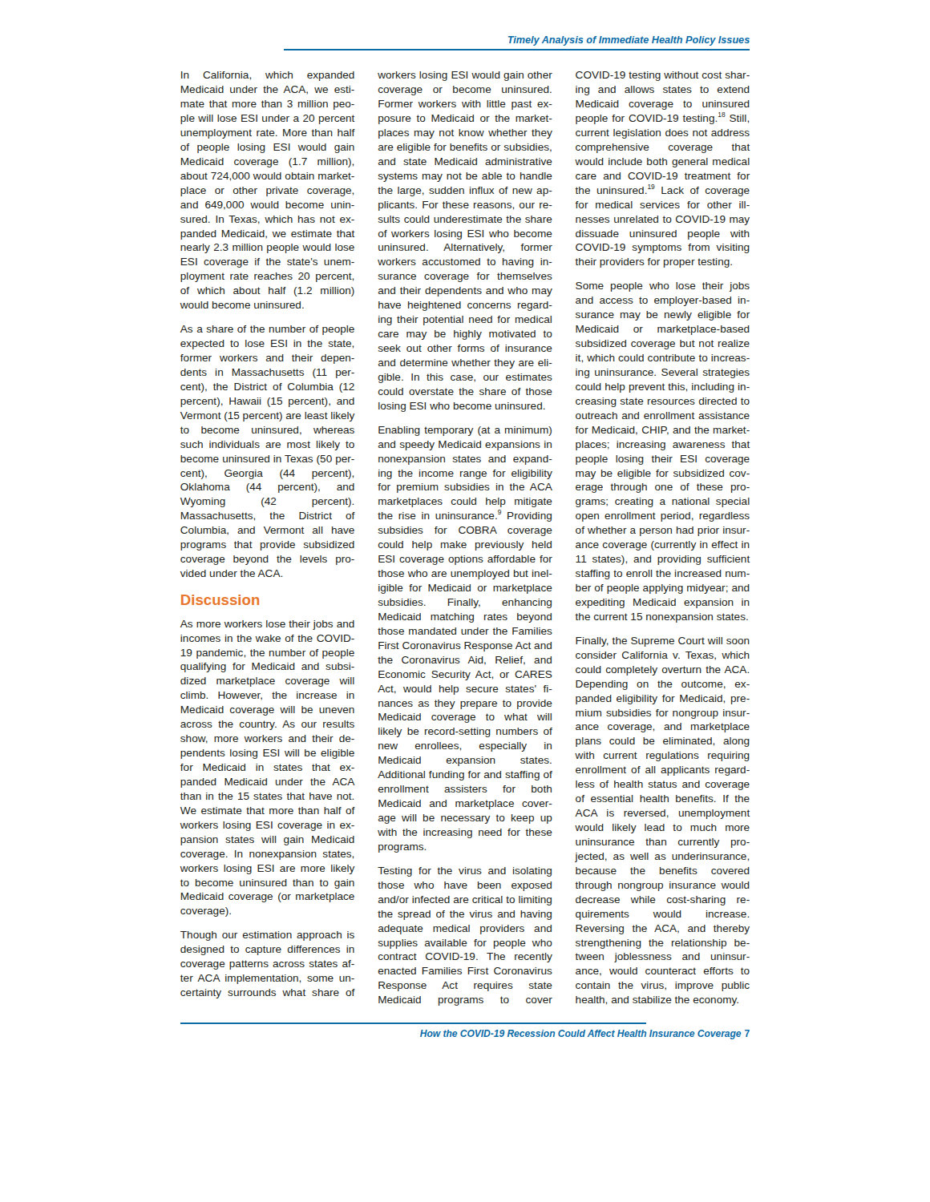Timely Analysis of Immediate Health Policy Issues
In California, which expanded Medicaid under the ACA, we estimate that more than 3 million people will lose ESI under a 20 percent unemployment rate. More than half of people losing ESI would gain Medicaid coverage (1.7 million), about 724,000 would obtain marketplace or other private coverage, and 649,000 would become uninsured. In Texas, which has not expanded Medicaid, we estimate that nearly 2.3 million people would lose ESI coverage if the state's unemployment rate reaches 20 percent, of which about half (1.2 million) would become uninsured.
As a share of the number of people expected to lose ESI in the state, former workers and their dependents in Massachusetts (11 percent), the District of Columbia (12 percent), Hawaii (15 percent), and Vermont (15 percent) are least likely to become uninsured, whereas such individuals are most likely to become uninsured in Texas (50 percent), Georgia (44 percent), Oklahoma (44 percent), and Wyoming (42 percent). Massachusetts, the District of Columbia, and Vermont all have programs that provide subsidized coverage beyond the levels provided under the ACA.
Discussion
As more workers lose their jobs and incomes in the wake of the COVID-19 pandemic, the number of people qualifying for Medicaid and subsidized marketplace coverage will climb. However, the increase in Medicaid coverage will be uneven across the country. As our results show, more workers and their dependents losing ESI will be eligible for Medicaid in states that expanded Medicaid under the ACA than in the 15 states that have not. We estimate that more than half of workers losing ESI coverage in expansion states will gain Medicaid coverage. In nonexpansion states, workers losing ESI are more likely to become uninsured than to gain Medicaid coverage (or marketplace coverage).
Though our estimation approach is designed to capture differences in coverage patterns across states after ACA implementation, some uncertainty surrounds what share of workers losing ESI would gain other coverage or become uninsured. Former workers with little past exposure to Medicaid or the marketplaces may not know whether they are eligible for benefits or subsidies, and state Medicaid administrative systems may not be able to handle the large, sudden influx of new applicants. For these reasons, our results could underestimate the share of workers losing ESI who become uninsured. Alternatively, former workers accustomed to having insurance coverage for themselves and their dependents and who may have heightened concerns regarding their potential need for medical care may be highly motivated to seek out other forms of insurance and determine whether they are eligible. In this case, our estimates could overstate the share of those losing ESI who become uninsured.
Enabling temporary (at a minimum) and speedy Medicaid expansions in nonexpansion states and expanding the income range for eligibility for premium subsidies in the ACA marketplaces could help mitigate the rise in uninsurance.9 Providing subsidies for COBRA coverage could help make previously held ESI coverage options affordable for those who are unemployed but ineligible for Medicaid or marketplace subsidies. Finally, enhancing Medicaid matching rates beyond those mandated under the Families First Coronavirus Response Act and the Coronavirus Aid, Relief, and Economic Security Act, or CARES Act, would help secure states' finances as they prepare to provide Medicaid coverage to what will likely be record-setting numbers of new enrollees, especially in Medicaid expansion states. Additional funding for and staffing of enrollment assisters for both Medicaid and marketplace coverage will be necessary to keep up with the increasing need for these programs.
Testing for the virus and isolating those who have been exposed and/or infected are critical to limiting the spread of the virus and having adequate medical providers and supplies available for people who contract COVID-19. The recently enacted Families First Coronavirus Response Act requires state Medicaid programs to cover COVID-19 testing without cost sharing and allows states to extend Medicaid coverage to uninsured people for COVID-19 testing.18 Still, current legislation does not address comprehensive coverage that would include both general medical care and COVID-19 treatment for the uninsured.19 Lack of coverage for medical services for other illnesses unrelated to COVID-19 may dissuade uninsured people with COVID-19 symptoms from visiting their providers for proper testing.
Some people who lose their jobs and access to employer-based insurance may be newly eligible for Medicaid or marketplace-based subsidized coverage but not realize it, which could contribute to increasing uninsurance. Several strategies could help prevent this, including increasing state resources directed to outreach and enrollment assistance for Medicaid, CHIP, and the marketplaces; increasing awareness that people losing their ESI coverage may be eligible for subsidized coverage through one of these programs; creating a national special open enrollment period, regardless of whether a person had prior insurance coverage (currently in effect in 11 states), and providing sufficient staffing to enroll the increased number of people applying midyear; and expediting Medicaid expansion in the current 15 nonexpansion states.
Finally, the Supreme Court will soon consider California v. Texas, which could completely overturn the ACA. Depending on the outcome, expanded eligibility for Medicaid, premium subsidies for nongroup insurance coverage, and marketplace plans could be eliminated, along with current regulations requiring enrollment of all applicants regardless of health status and coverage of essential health benefits. If the ACA is reversed, unemployment would likely lead to much more uninsurance than currently projected, as well as underinsurance, because the benefits covered through nongroup insurance would decrease while cost-sharing requirements would increase. Reversing the ACA, and thereby strengthening the relationship between joblessness and uninsurance, would counteract efforts to contain the virus, improve public health, and stabilize the economy.
How the COVID-19 Recession Could Affect Health Insurance Coverage7